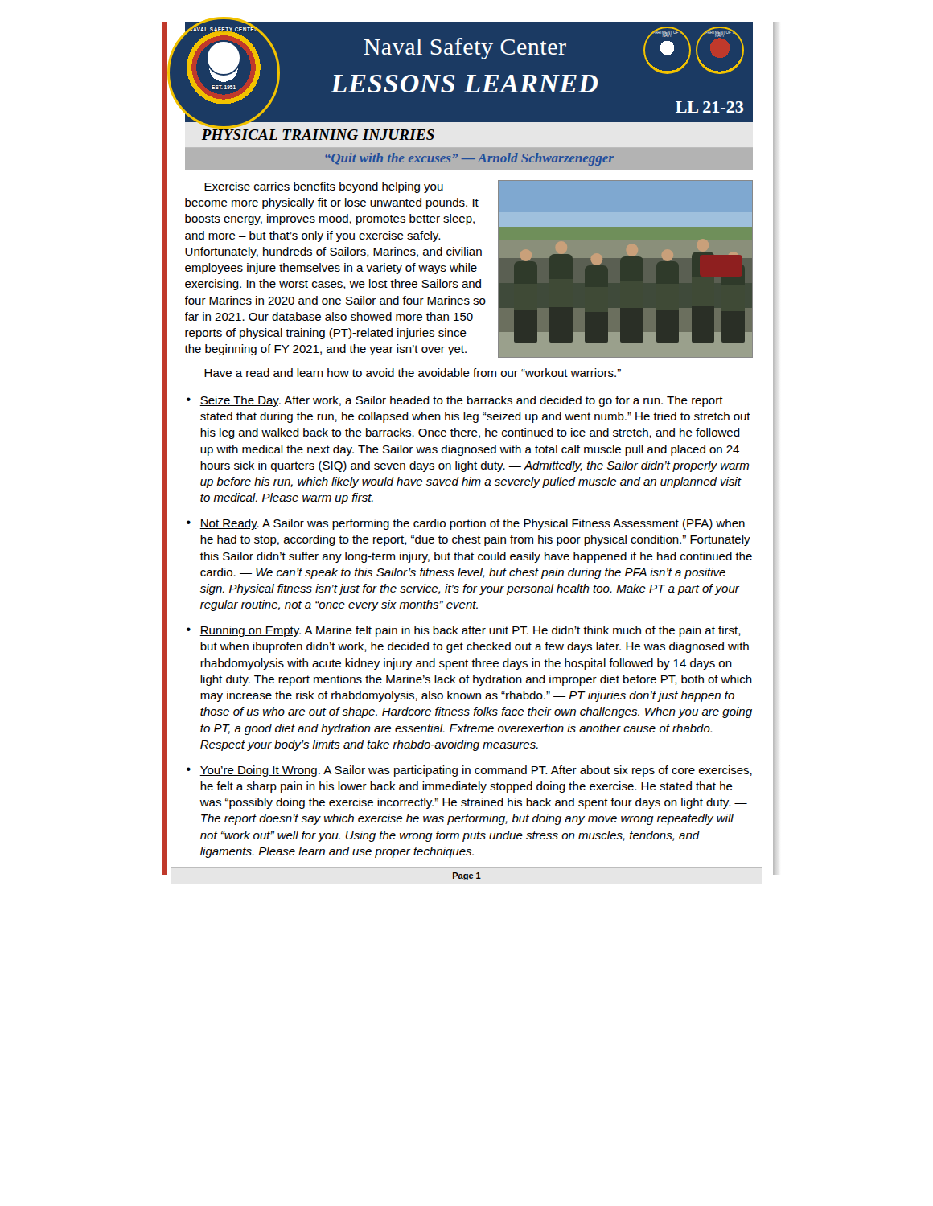NAVAL SAFETY CENTER EST. 1951
DEPARTMENT OF THE NAVY
DEPARTMENT OF THE NAVY
Naval Safety Center
LESSONS LEARNED
LL 21-23
PHYSICAL TRAINING INJURIES
“Quit with the excuses” — Arnold Schwarzenegger
Exercise carries benefits beyond helping you become more physically fit or lose unwanted pounds. It boosts energy, improves mood, promotes better sleep, and more – but that’s only if you exercise safely. Unfortunately, hundreds of Sailors, Marines, and civilian employees injure themselves in a variety of ways while exercising. In the worst cases, we lost three Sailors and four Marines in 2020 and one Sailor and four Marines so far in 2021. Our database also showed more than 150 reports of physical training (PT)-related injuries since the beginning of FY 2021, and the year isn’t over yet.
Have a read and learn how to avoid the avoidable from our “workout warriors.”
Seize The Day. After work, a Sailor headed to the barracks and decided to go for a run. The report stated that during the run, he collapsed when his leg “seized up and went numb.” He tried to stretch out his leg and walked back to the barracks. Once there, he continued to ice and stretch, and he followed up with medical the next day. The Sailor was diagnosed with a total calf muscle pull and placed on 24 hours sick in quarters (SIQ) and seven days on light duty. — Admittedly, the Sailor didn’t properly warm up before his run, which likely would have saved him a severely pulled muscle and an unplanned visit to medical. Please warm up first.
Not Ready. A Sailor was performing the cardio portion of the Physical Fitness Assessment (PFA) when he had to stop, according to the report, “due to chest pain from his poor physical condition.” Fortunately this Sailor didn’t suffer any long-term injury, but that could easily have happened if he had continued the cardio. — We can’t speak to this Sailor’s fitness level, but chest pain during the PFA isn’t a positive sign. Physical fitness isn’t just for the service, it’s for your personal health too. Make PT a part of your regular routine, not a “once every six months” event.
Running on Empty. A Marine felt pain in his back after unit PT. He didn’t think much of the pain at first, but when ibuprofen didn’t work, he decided to get checked out a few days later. He was diagnosed with rhabdomyolysis with acute kidney injury and spent three days in the hospital followed by 14 days on light duty. The report mentions the Marine’s lack of hydration and improper diet before PT, both of which may increase the risk of rhabdomyolysis, also known as “rhabdo.” — PT injuries don’t just happen to those of us who are out of shape. Hardcore fitness folks face their own challenges. When you are going to PT, a good diet and hydration are essential. Extreme overexertion is another cause of rhabdo. Respect your body’s limits and take rhabdo-avoiding measures.
You’re Doing It Wrong. A Sailor was participating in command PT. After about six reps of core exercises, he felt a sharp pain in his lower back and immediately stopped doing the exercise. He stated that he was “possibly doing the exercise incorrectly.” He strained his back and spent four days on light duty. — The report doesn’t say which exercise he was performing, but doing any move wrong repeatedly will not “work out” well for you. Using the wrong form puts undue stress on muscles, tendons, and ligaments. Please learn and use proper techniques.
Page 1